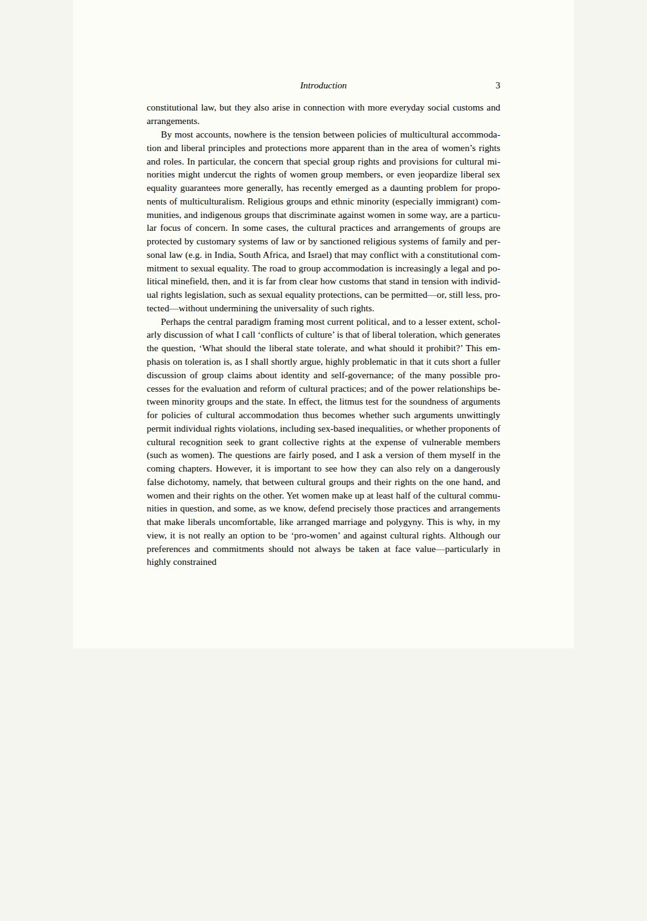Introduction 3
constitutional law, but they also arise in connection with more everyday social customs and arrangements.
By most accounts, nowhere is the tension between policies of multicultural accommodation and liberal principles and protections more apparent than in the area of women’s rights and roles. In particular, the concern that special group rights and provisions for cultural minorities might undercut the rights of women group members, or even jeopardize liberal sex equality guarantees more generally, has recently emerged as a daunting problem for proponents of multiculturalism. Religious groups and ethnic minority (especially immigrant) communities, and indigenous groups that discriminate against women in some way, are a particular focus of concern. In some cases, the cultural practices and arrangements of groups are protected by customary systems of law or by sanctioned religious systems of family and personal law (e.g. in India, South Africa, and Israel) that may conflict with a constitutional commitment to sexual equality. The road to group accommodation is increasingly a legal and political minefield, then, and it is far from clear how customs that stand in tension with individual rights legislation, such as sexual equality protections, can be permitted—or, still less, protected—without undermining the universality of such rights.
Perhaps the central paradigm framing most current political, and to a lesser extent, scholarly discussion of what I call ‘conflicts of culture’ is that of liberal toleration, which generates the question, ‘What should the liberal state tolerate, and what should it prohibit?’ This emphasis on toleration is, as I shall shortly argue, highly problematic in that it cuts short a fuller discussion of group claims about identity and self-governance; of the many possible processes for the evaluation and reform of cultural practices; and of the power relationships between minority groups and the state. In effect, the litmus test for the soundness of arguments for policies of cultural accommodation thus becomes whether such arguments unwittingly permit individual rights violations, including sex-based inequalities, or whether proponents of cultural recognition seek to grant collective rights at the expense of vulnerable members (such as women). The questions are fairly posed, and I ask a version of them myself in the coming chapters. However, it is important to see how they can also rely on a dangerously false dichotomy, namely, that between cultural groups and their rights on the one hand, and women and their rights on the other. Yet women make up at least half of the cultural communities in question, and some, as we know, defend precisely those practices and arrangements that make liberals uncomfortable, like arranged marriage and polygyny. This is why, in my view, it is not really an option to be ‘pro-women’ and against cultural rights. Although our preferences and commitments should not always be taken at face value—particularly in highly constrained